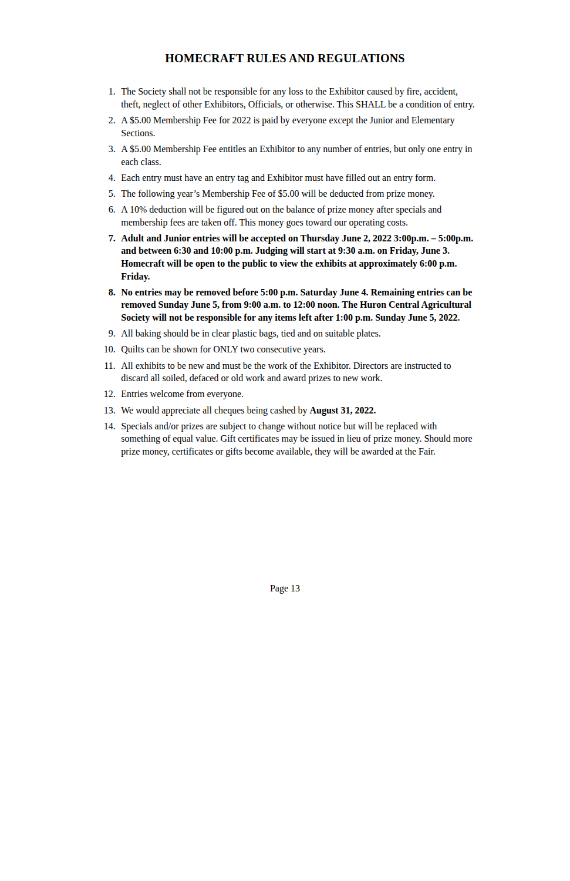HOMECRAFT RULES AND REGULATIONS
The Society shall not be responsible for any loss to the Exhibitor caused by fire, accident, theft, neglect of other Exhibitors, Officials, or otherwise. This SHALL be a condition of entry.
A $5.00 Membership Fee for 2022 is paid by everyone except the Junior and Elementary Sections.
A $5.00 Membership Fee entitles an Exhibitor to any number of entries, but only one entry in each class.
Each entry must have an entry tag and Exhibitor must have filled out an entry form.
The following year’s Membership Fee of $5.00 will be deducted from prize money.
A 10% deduction will be figured out on the balance of prize money after specials and membership fees are taken off. This money goes toward our operating costs.
Adult and Junior entries will be accepted on Thursday June 2, 2022 3:00p.m. – 5:00p.m. and between 6:30 and 10:00 p.m. Judging will start at 9:30 a.m. on Friday, June 3.
Homecraft will be open to the public to view the exhibits at approximately 6:00 p.m. Friday.
No entries may be removed before 5:00 p.m. Saturday June 4. Remaining entries can be removed Sunday June 5, from 9:00 a.m. to 12:00 noon. The Huron Central Agricultural Society will not be responsible for any items left after 1:00 p.m. Sunday June 5, 2022.
All baking should be in clear plastic bags, tied and on suitable plates.
Quilts can be shown for ONLY two consecutive years.
All exhibits to be new and must be the work of the Exhibitor. Directors are instructed to discard all soiled, defaced or old work and award prizes to new work.
Entries welcome from everyone.
We would appreciate all cheques being cashed by August 31, 2022.
Specials and/or prizes are subject to change without notice but will be replaced with something of equal value. Gift certificates may be issued in lieu of prize money. Should more prize money, certificates or gifts become available, they will be awarded at the Fair.
Page 13